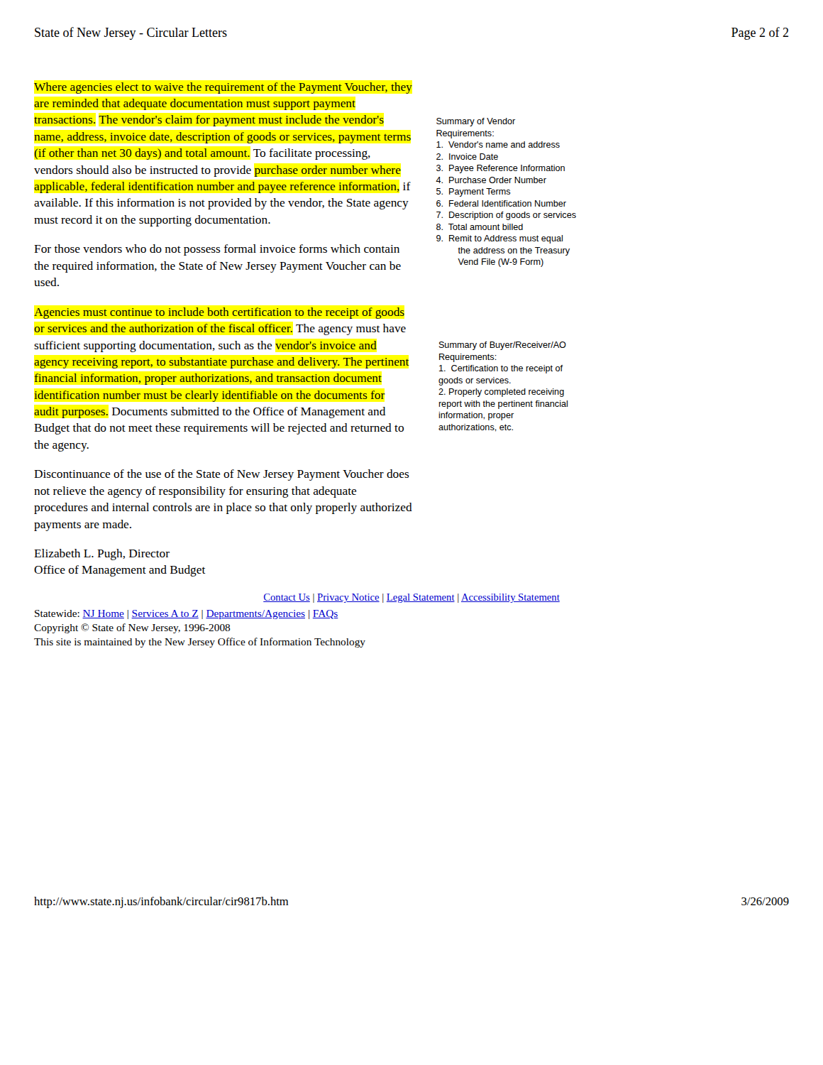State of New Jersey - Circular Letters Page 2 of 2
Where agencies elect to waive the requirement of the Payment Voucher, they are reminded that adequate documentation must support payment transactions. The vendor's claim for payment must include the vendor's name, address, invoice date, description of goods or services, payment terms (if other than net 30 days) and total amount. To facilitate processing, vendors should also be instructed to provide purchase order number where applicable, federal identification number and payee reference information, if available. If this information is not provided by the vendor, the State agency must record it on the supporting documentation.
For those vendors who do not possess formal invoice forms which contain the required information, the State of New Jersey Payment Voucher can be used.
Agencies must continue to include both certification to the receipt of goods or services and the authorization of the fiscal officer. The agency must have sufficient supporting documentation, such as the vendor's invoice and agency receiving report, to substantiate purchase and delivery. The pertinent financial information, proper authorizations, and transaction document identification number must be clearly identifiable on the documents for audit purposes. Documents submitted to the Office of Management and Budget that do not meet these requirements will be rejected and returned to the agency.
Discontinuance of the use of the State of New Jersey Payment Voucher does not relieve the agency of responsibility for ensuring that adequate procedures and internal controls are in place so that only properly authorized payments are made.
Elizabeth L. Pugh, Director
Office of Management and Budget
Summary of Vendor
Requirements:
1. Vendor's name and address
2. Invoice Date
3. Payee Reference Information
4. Purchase Order Number
5. Payment Terms
6. Federal Identification Number
7. Description of goods or services
8. Total amount billed
9. Remit to Address must equal
the address on the Treasury
Vend File (W-9 Form)
Summary of Buyer/Receiver/AO
Requirements:
1. Certification to the receipt of
goods or services.
2. Properly completed receiving
report with the pertinent financial
information, proper
authorizations, etc.
Contact Us | Privacy Notice | Legal Statement | Accessibility Statement
Statewide: NJ Home | Services A to Z | Departments/Agencies | FAQs
Copyright © State of New Jersey, 1996-2008
This site is maintained by the New Jersey Office of Information Technology
http://www.state.nj.us/infobank/circular/cir9817b.htm 3/26/2009